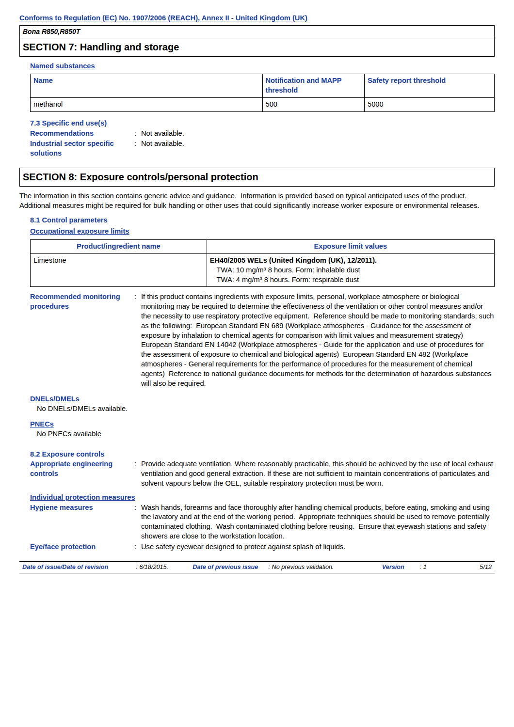Conforms to Regulation (EC) No. 1907/2006 (REACH), Annex II - United Kingdom (UK)
Bona R850,R850T
SECTION 7: Handling and storage
Named substances
| Name | Notification and MAPP threshold | Safety report threshold |
| --- | --- | --- |
| methanol | 500 | 5000 |
7.3 Specific end use(s)
| Recommendations | : | Not available. |
| Industrial sector specific solutions | : | Not available. |
SECTION 8: Exposure controls/personal protection
The information in this section contains generic advice and guidance. Information is provided based on typical anticipated uses of the product. Additional measures might be required for bulk handling or other uses that could significantly increase worker exposure or environmental releases.
8.1 Control parameters
Occupational exposure limits
| Product/ingredient name | Exposure limit values |
| --- | --- |
| Limestone | EH40/2005 WELs (United Kingdom (UK), 12/2011). TWA: 10 mg/m³ 8 hours. Form: inhalable dust TWA: 4 mg/m³ 8 hours. Form: respirable dust |
| Recommended monitoring procedures | : | If this product contains ingredients with exposure limits, personal, workplace atmosphere or biological monitoring may be required to determine the effectiveness of the ventilation or other control measures and/or the necessity to use respiratory protective equipment. Reference should be made to monitoring standards, such as the following: European Standard EN 689 (Workplace atmospheres - Guidance for the assessment of exposure by inhalation to chemical agents for comparison with limit values and measurement strategy) European Standard EN 14042 (Workplace atmospheres - Guide for the application and use of procedures for the assessment of exposure to chemical and biological agents) European Standard EN 482 (Workplace atmospheres - General requirements for the performance of procedures for the measurement of chemical agents) Reference to national guidance documents for methods for the determination of hazardous substances will also be required. |
DNELs/DMELs
No DNELs/DMELs available.
PNECs
No PNECs available
8.2 Exposure controls
| Appropriate engineering controls | : | Provide adequate ventilation. Where reasonably practicable, this should be achieved by the use of local exhaust ventilation and good general extraction. If these are not sufficient to maintain concentrations of particulates and solvent vapours below the OEL, suitable respiratory protection must be worn. |
Individual protection measures
| Hygiene measures | : | Wash hands, forearms and face thoroughly after handling chemical products, before eating, smoking and using the lavatory and at the end of the working period. Appropriate techniques should be used to remove potentially contaminated clothing. Wash contaminated clothing before reusing. Ensure that eyewash stations and safety showers are close to the workstation location. |
| Eye/face protection | : | Use safety eyewear designed to protect against splash of liquids. |
| Date of issue/Date of revision | : 6/18/2015. | Date of previous issue | : No previous validation. | Version | : 1 | 5/12 |